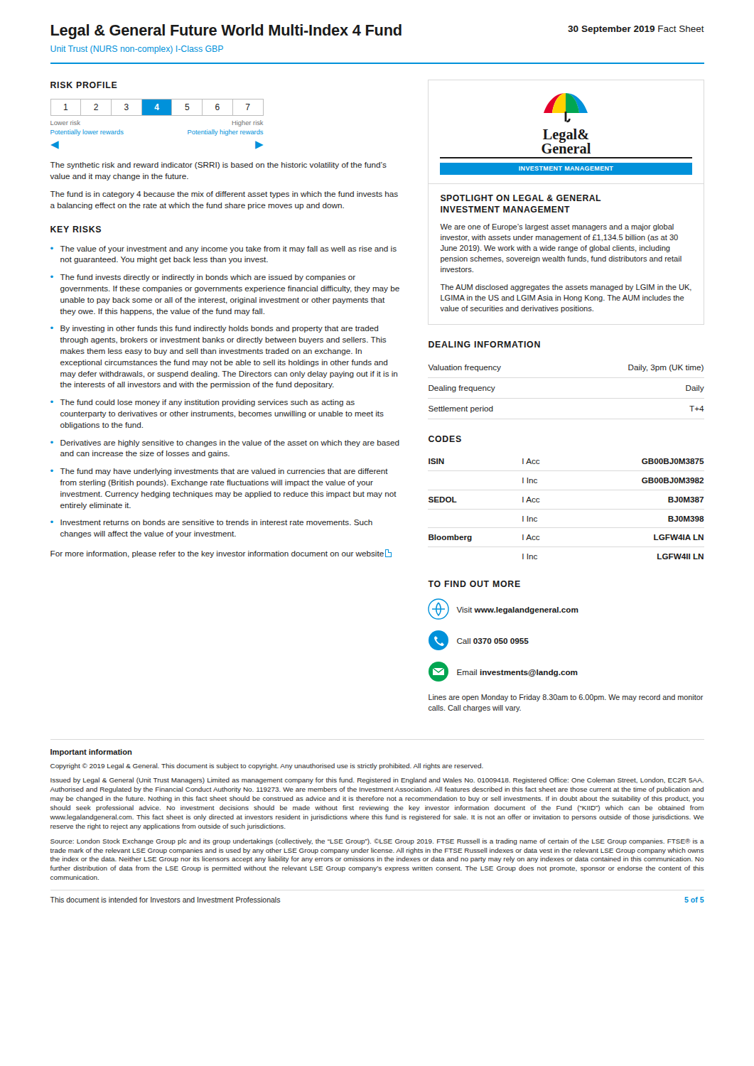Legal & General Future World Multi-Index 4 Fund
Unit Trust (NURS non-complex) I-Class GBP
30 September 2019 Fact Sheet
Risk profile
1
2
3
4
5
6
7
Lower risk Higher risk
Potentially lower rewards Potentially higher rewards
◀▶
The synthetic risk and reward indicator (SRRI) is based on the historic volatility of the fund’s value and it may change in the future.
The fund is in category 4 because the mix of different asset types in which the fund invests has a balancing effect on the rate at which the fund share price moves up and down.
Key risks
The value of your investment and any income you take from it may fall as well as rise and is not guaranteed. You might get back less than you invest.
The fund invests directly or indirectly in bonds which are issued by companies or governments. If these companies or governments experience financial difficulty, they may be unable to pay back some or all of the interest, original investment or other payments that they owe. If this happens, the value of the fund may fall.
By investing in other funds this fund indirectly holds bonds and property that are traded through agents, brokers or investment banks or directly between buyers and sellers. This makes them less easy to buy and sell than investments traded on an exchange. In exceptional circumstances the fund may not be able to sell its holdings in other funds and may defer withdrawals, or suspend dealing. The Directors can only delay paying out if it is in the interests of all investors and with the permission of the fund depositary.
The fund could lose money if any institution providing services such as acting as counterparty to derivatives or other instruments, becomes unwilling or unable to meet its obligations to the fund.
Derivatives are highly sensitive to changes in the value of the asset on which they are based and can increase the size of losses and gains.
The fund may have underlying investments that are valued in currencies that are different from sterling (British pounds). Exchange rate fluctuations will impact the value of your investment. Currency hedging techniques may be applied to reduce this impact but may not entirely eliminate it.
Investment returns on bonds are sensitive to trends in interest rate movements. Such changes will affect the value of your investment.
For more information, please refer to the key investor information document on our website
Legal&
General
INVESTMENT MANAGEMENT
Spotlight on Legal & General
Investment Management
We are one of Europe’s largest asset managers and a major global investor, with assets under management of £1,134.5 billion (as at 30 June 2019). We work with a wide range of global clients, including pension schemes, sovereign wealth funds, fund distributors and retail investors.
The AUM disclosed aggregates the assets managed by LGIM in the UK, LGIMA in the US and LGIM Asia in Hong Kong. The AUM includes the value of securities and derivatives positions.
Dealing information
| Valuation frequency | Daily, 3pm (UK time) |
| Dealing frequency | Daily |
| Settlement period | T+4 |
Codes
| ISIN | I Acc | GB00BJ0M3875 |
| | I Inc | GB00BJ0M3982 |
| SEDOL | I Acc | BJ0M387 |
| | I Inc | BJ0M398 |
| Bloomberg | I Acc | LGFW4IA LN |
| | I Inc | LGFW4II LN |
To find out more
Visit www.legalandgeneral.com
Call 0370 050 0955
Email investments@landg.com
Lines are open Monday to Friday 8.30am to 6.00pm. We may record and monitor calls. Call charges will vary.
Important information
Copyright © 2019 Legal & General. This document is subject to copyright. Any unauthorised use is strictly prohibited. All rights are reserved.
Issued by Legal & General (Unit Trust Managers) Limited as management company for this fund. Registered in England and Wales No. 01009418. Registered Office: One Coleman Street, London, EC2R 5AA. Authorised and Regulated by the Financial Conduct Authority No. 119273. We are members of the Investment Association. All features described in this fact sheet are those current at the time of publication and may be changed in the future. Nothing in this fact sheet should be construed as advice and it is therefore not a recommendation to buy or sell investments. If in doubt about the suitability of this product, you should seek professional advice. No investment decisions should be made without first reviewing the key investor information document of the Fund (“KIID”) which can be obtained from www.legalandgeneral.com. This fact sheet is only directed at investors resident in jurisdictions where this fund is registered for sale. It is not an offer or invitation to persons outside of those jurisdictions. We reserve the right to reject any applications from outside of such jurisdictions.
Source: London Stock Exchange Group plc and its group undertakings (collectively, the “LSE Group”). ©LSE Group 2019. FTSE Russell is a trading name of certain of the LSE Group companies. FTSE® is a trade mark of the relevant LSE Group companies and is used by any other LSE Group company under license. All rights in the FTSE Russell indexes or data vest in the relevant LSE Group company which owns the index or the data. Neither LSE Group nor its licensors accept any liability for any errors or omissions in the indexes or data and no party may rely on any indexes or data contained in this communication. No further distribution of data from the LSE Group is permitted without the relevant LSE Group company’s express written consent. The LSE Group does not promote, sponsor or endorse the content of this communication.
This document is intended for Investors and Investment Professionals 5 of 5